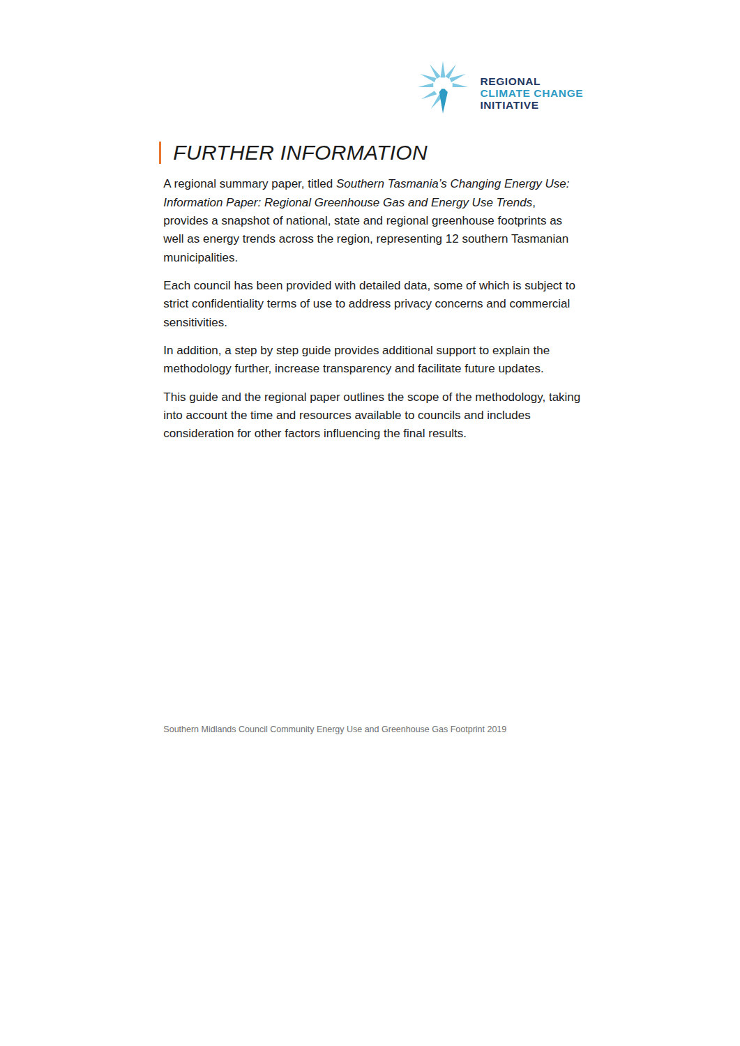Regional
Climate Change
Initiative
FURTHER INFORMATION
A regional summary paper, titled Southern Tasmania’s Changing Energy Use: Information Paper: Regional Greenhouse Gas and Energy Use Trends, provides a snapshot of national, state and regional greenhouse footprints as well as energy trends across the region, representing 12 southern Tasmanian municipalities.
Each council has been provided with detailed data, some of which is subject to strict confidentiality terms of use to address privacy concerns and commercial sensitivities.
In addition, a step by step guide provides additional support to explain the methodology further, increase transparency and facilitate future updates.
This guide and the regional paper outlines the scope of the methodology, taking into account the time and resources available to councils and includes consideration for other factors influencing the final results.
Southern Midlands Council Community Energy Use and Greenhouse Gas Footprint 2019